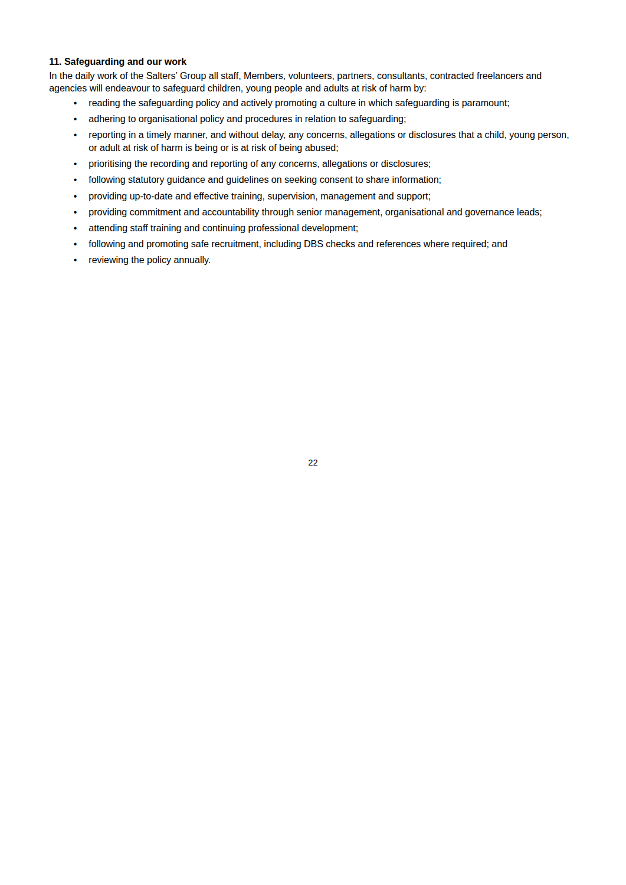11. Safeguarding and our work
In the daily work of the Salters’ Group all staff, Members, volunteers, partners, consultants, contracted freelancers and agencies will endeavour to safeguard children, young people and adults at risk of harm by:
reading the safeguarding policy and actively promoting a culture in which safeguarding is paramount;
adhering to organisational policy and procedures in relation to safeguarding;
reporting in a timely manner, and without delay, any concerns, allegations or disclosures that a child, young person, or adult at risk of harm is being or is at risk of being abused;
prioritising the recording and reporting of any concerns, allegations or disclosures;
following statutory guidance and guidelines on seeking consent to share information;
providing up-to-date and effective training, supervision, management and support;
providing commitment and accountability through senior management, organisational and governance leads;
attending staff training and continuing professional development;
following and promoting safe recruitment, including DBS checks and references where required; and
reviewing the policy annually.
22